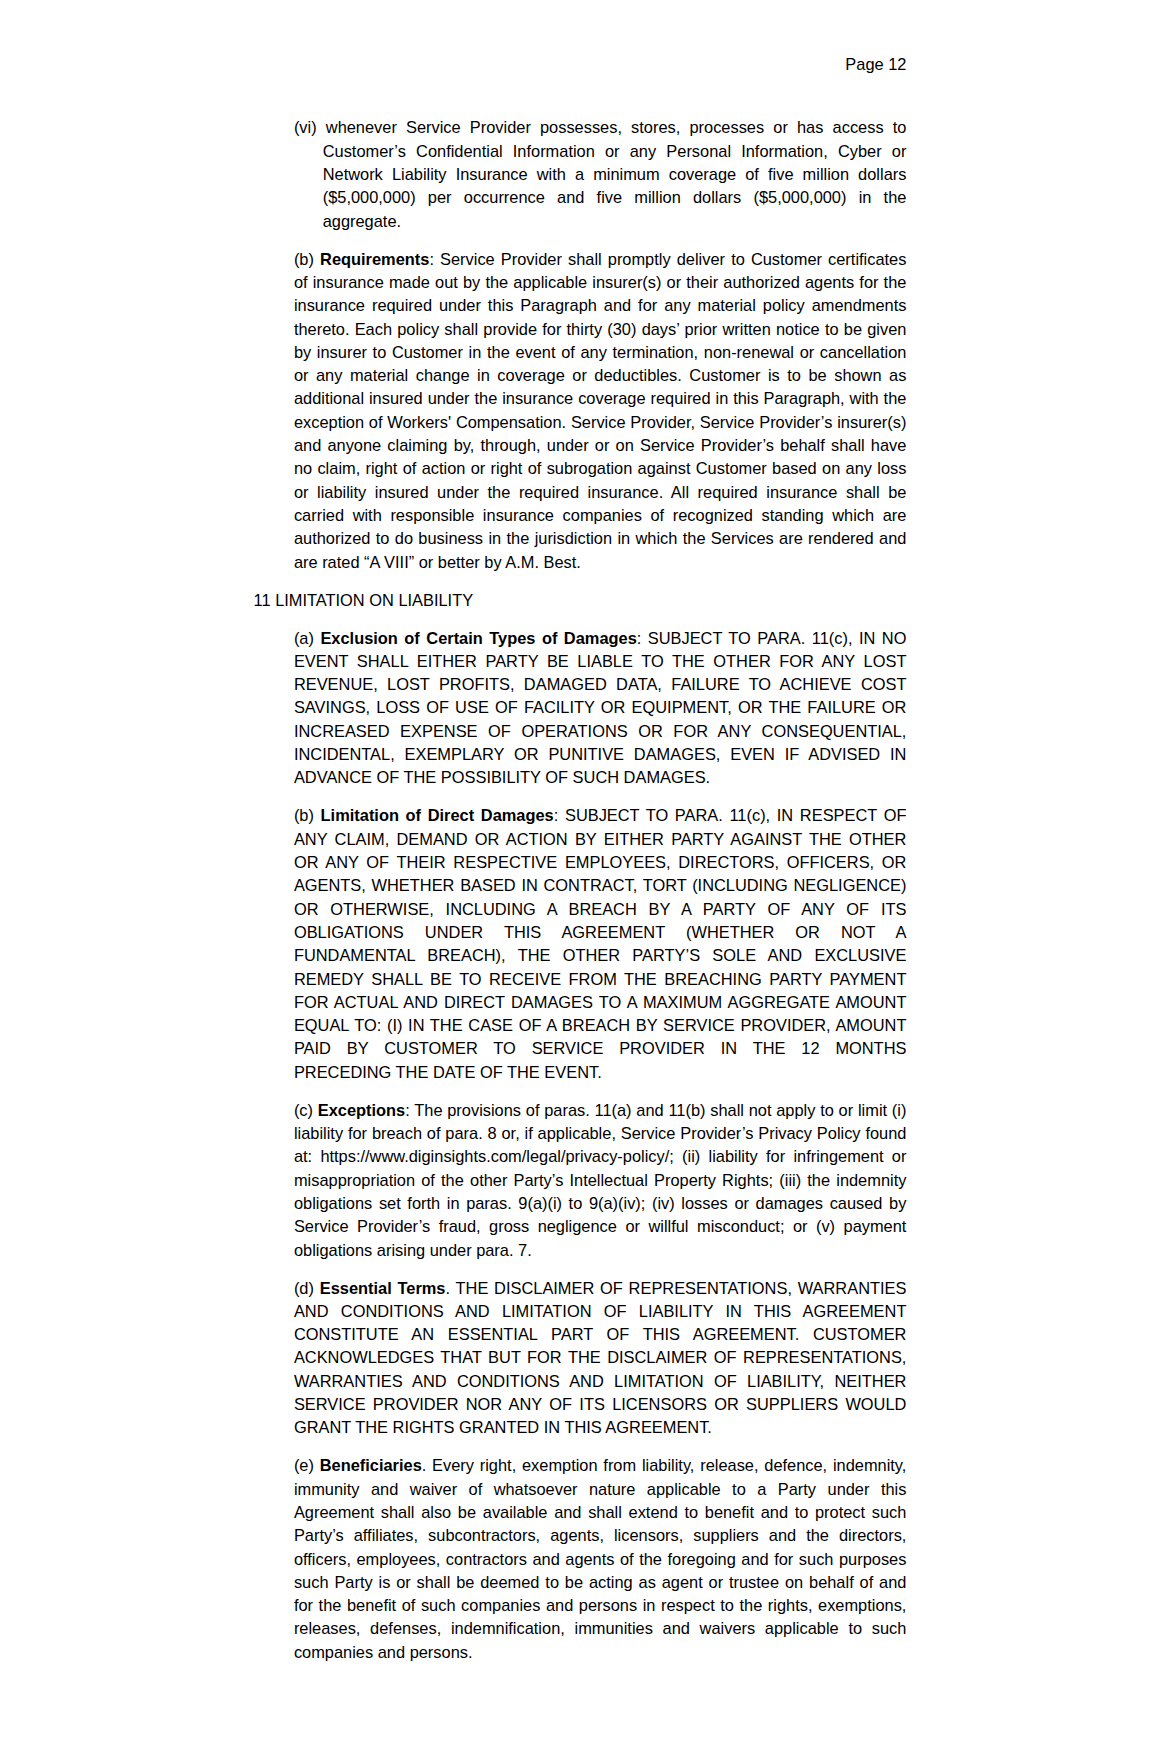Page 12
(vi) whenever Service Provider possesses, stores, processes or has access to Customer’s Confidential Information or any Personal Information, Cyber or Network Liability Insurance with a minimum coverage of five million dollars ($5,000,000) per occurrence and five million dollars ($5,000,000) in the aggregate.
(b) Requirements: Service Provider shall promptly deliver to Customer certificates of insurance made out by the applicable insurer(s) or their authorized agents for the insurance required under this Paragraph and for any material policy amendments thereto. Each policy shall provide for thirty (30) days’ prior written notice to be given by insurer to Customer in the event of any termination, non-renewal or cancellation or any material change in coverage or deductibles. Customer is to be shown as additional insured under the insurance coverage required in this Paragraph, with the exception of Workers' Compensation. Service Provider, Service Provider’s insurer(s) and anyone claiming by, through, under or on Service Provider’s behalf shall have no claim, right of action or right of subrogation against Customer based on any loss or liability insured under the required insurance. All required insurance shall be carried with responsible insurance companies of recognized standing which are authorized to do business in the jurisdiction in which the Services are rendered and are rated “A VIII” or better by A.M. Best.
11 LIMITATION ON LIABILITY
(a) Exclusion of Certain Types of Damages: SUBJECT TO PARA. 11(c), IN NO EVENT SHALL EITHER PARTY BE LIABLE TO THE OTHER FOR ANY LOST REVENUE, LOST PROFITS, DAMAGED DATA, FAILURE TO ACHIEVE COST SAVINGS, LOSS OF USE OF FACILITY OR EQUIPMENT, OR THE FAILURE OR INCREASED EXPENSE OF OPERATIONS OR FOR ANY CONSEQUENTIAL, INCIDENTAL, EXEMPLARY OR PUNITIVE DAMAGES, EVEN IF ADVISED IN ADVANCE OF THE POSSIBILITY OF SUCH DAMAGES.
(b) Limitation of Direct Damages: SUBJECT TO PARA. 11(c), IN RESPECT OF ANY CLAIM, DEMAND OR ACTION BY EITHER PARTY AGAINST THE OTHER OR ANY OF THEIR RESPECTIVE EMPLOYEES, DIRECTORS, OFFICERS, OR AGENTS, WHETHER BASED IN CONTRACT, TORT (INCLUDING NEGLIGENCE) OR OTHERWISE, INCLUDING A BREACH BY A PARTY OF ANY OF ITS OBLIGATIONS UNDER THIS AGREEMENT (WHETHER OR NOT A FUNDAMENTAL BREACH), THE OTHER PARTY’S SOLE AND EXCLUSIVE REMEDY SHALL BE TO RECEIVE FROM THE BREACHING PARTY PAYMENT FOR ACTUAL AND DIRECT DAMAGES TO A MAXIMUM AGGREGATE AMOUNT EQUAL TO: (I) IN THE CASE OF A BREACH BY SERVICE PROVIDER, AMOUNT PAID BY CUSTOMER TO SERVICE PROVIDER IN THE 12 MONTHS PRECEDING THE DATE OF THE EVENT.
(c) Exceptions: The provisions of paras. 11(a) and 11(b) shall not apply to or limit (i) liability for breach of para. 8 or, if applicable, Service Provider’s Privacy Policy found at: https://www.diginsights.com/legal/privacy-policy/; (ii) liability for infringement or misappropriation of the other Party’s Intellectual Property Rights; (iii) the indemnity obligations set forth in paras. 9(a)(i) to 9(a)(iv); (iv) losses or damages caused by Service Provider’s fraud, gross negligence or willful misconduct; or (v) payment obligations arising under para. 7.
(d) Essential Terms. THE DISCLAIMER OF REPRESENTATIONS, WARRANTIES AND CONDITIONS AND LIMITATION OF LIABILITY IN THIS AGREEMENT CONSTITUTE AN ESSENTIAL PART OF THIS AGREEMENT. CUSTOMER ACKNOWLEDGES THAT BUT FOR THE DISCLAIMER OF REPRESENTATIONS, WARRANTIES AND CONDITIONS AND LIMITATION OF LIABILITY, NEITHER SERVICE PROVIDER NOR ANY OF ITS LICENSORS OR SUPPLIERS WOULD GRANT THE RIGHTS GRANTED IN THIS AGREEMENT.
(e) Beneficiaries. Every right, exemption from liability, release, defence, indemnity, immunity and waiver of whatsoever nature applicable to a Party under this Agreement shall also be available and shall extend to benefit and to protect such Party’s affiliates, subcontractors, agents, licensors, suppliers and the directors, officers, employees, contractors and agents of the foregoing and for such purposes such Party is or shall be deemed to be acting as agent or trustee on behalf of and for the benefit of such companies and persons in respect to the rights, exemptions, releases, defenses, indemnification, immunities and waivers applicable to such companies and persons.